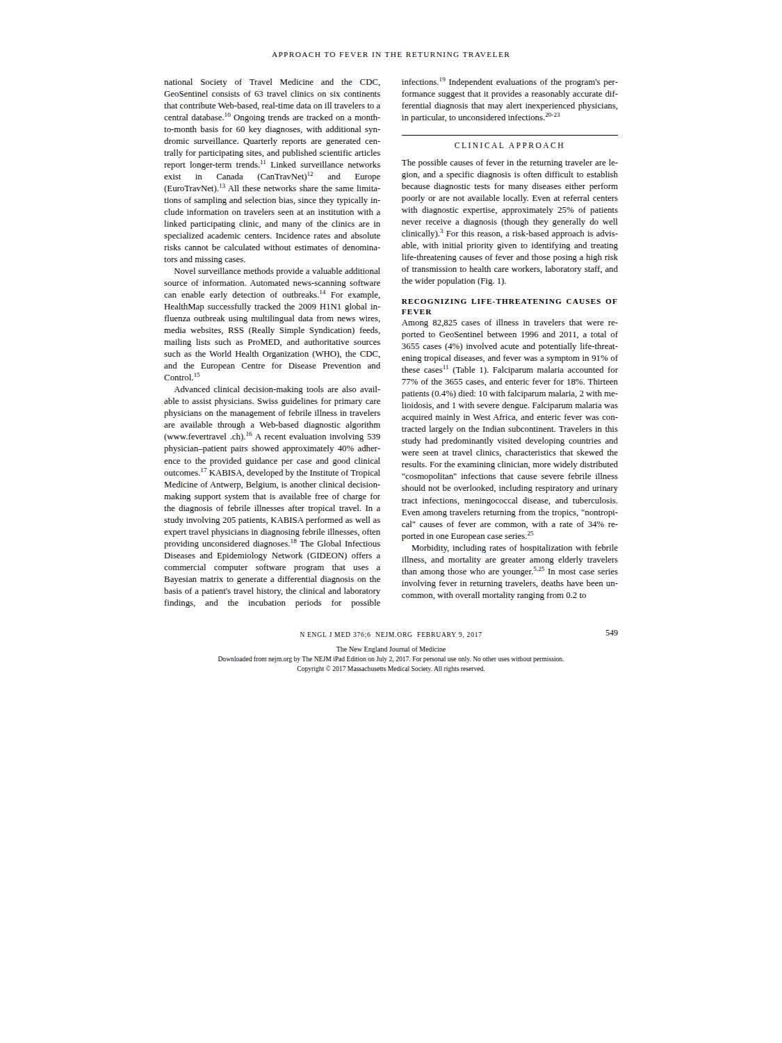Approach to Fever in the Returning Traveler
national Society of Travel Medicine and the CDC, GeoSentinel consists of 63 travel clinics on six continents that contribute Web-based, real-time data on ill travelers to a central database.10 Ongoing trends are tracked on a month-to-month basis for 60 key diagnoses, with additional syndromic surveillance. Quarterly reports are generated centrally for participating sites, and published scientific articles report longer-term trends.11 Linked surveillance networks exist in Canada (CanTravNet)12 and Europe (EuroTravNet).13 All these networks share the same limitations of sampling and selection bias, since they typically include information on travelers seen at an institution with a linked participating clinic, and many of the clinics are in specialized academic centers. Incidence rates and absolute risks cannot be calculated without estimates of denominators and missing cases.
Novel surveillance methods provide a valuable additional source of information. Automated news-scanning software can enable early detection of outbreaks.14 For example, HealthMap successfully tracked the 2009 H1N1 global influenza outbreak using multilingual data from news wires, media websites, RSS (Really Simple Syndication) feeds, mailing lists such as ProMED, and authoritative sources such as the World Health Organization (WHO), the CDC, and the European Centre for Disease Prevention and Control.15
Advanced clinical decision-making tools are also available to assist physicians. Swiss guidelines for primary care physicians on the management of febrile illness in travelers are available through a Web-based diagnostic algorithm (www.fevertravel .ch).16 A recent evaluation involving 539 physician–patient pairs showed approximately 40% adherence to the provided guidance per case and good clinical outcomes.17 KABISA, developed by the Institute of Tropical Medicine of Antwerp, Belgium, is another clinical decision-making support system that is available free of charge for the diagnosis of febrile illnesses after tropical travel. In a study involving 205 patients, KABISA performed as well as expert travel physicians in diagnosing febrile illnesses, often providing unconsidered diagnoses.18 The Global Infectious Diseases and Epidemiology Network (GIDEON) offers a commercial computer software program that uses a Bayesian matrix to generate a differential diagnosis on the basis of a patient's travel history, the clinical and laboratory findings, and the incubation periods for possible infections.19 Independent evaluations of the program's performance suggest that it provides a reasonably accurate differential diagnosis that may alert inexperienced physicians, in particular, to unconsidered infections.20-23
Clinical Approach
The possible causes of fever in the returning traveler are legion, and a specific diagnosis is often difficult to establish because diagnostic tests for many diseases either perform poorly or are not available locally. Even at referral centers with diagnostic expertise, approximately 25% of patients never receive a diagnosis (though they generally do well clinically).3 For this reason, a risk-based approach is advisable, with initial priority given to identifying and treating life-threatening causes of fever and those posing a high risk of transmission to health care workers, laboratory staff, and the wider population (Fig. 1).
Recognizing Life-Threatening Causes of Fever
Among 82,825 cases of illness in travelers that were reported to GeoSentinel between 1996 and 2011, a total of 3655 cases (4%) involved acute and potentially life-threatening tropical diseases, and fever was a symptom in 91% of these cases11 (Table 1). Falciparum malaria accounted for 77% of the 3655 cases, and enteric fever for 18%. Thirteen patients (0.4%) died: 10 with falciparum malaria, 2 with melioidosis, and 1 with severe dengue. Falciparum malaria was acquired mainly in West Africa, and enteric fever was contracted largely on the Indian subcontinent. Travelers in this study had predominantly visited developing countries and were seen at travel clinics, characteristics that skewed the results. For the examining clinician, more widely distributed "cosmopolitan" infections that cause severe febrile illness should not be overlooked, including respiratory and urinary tract infections, meningococcal disease, and tuberculosis. Even among travelers returning from the tropics, "nontropical" causes of fever are common, with a rate of 34% reported in one European case series.25
Morbidity, including rates of hospitalization with febrile illness, and mortality are greater among elderly travelers than among those who are younger.5,25 In most case series involving fever in returning travelers, deaths have been uncommon, with overall mortality ranging from 0.2 to
n engl j med 376;6 nejm.org February 9, 2017 549
The New England Journal of Medicine
Downloaded from nejm.org by The NEJM iPad Edition on July 2, 2017. For personal use only. No other uses without permission.
Copyright © 2017 Massachusetts Medical Society. All rights reserved.